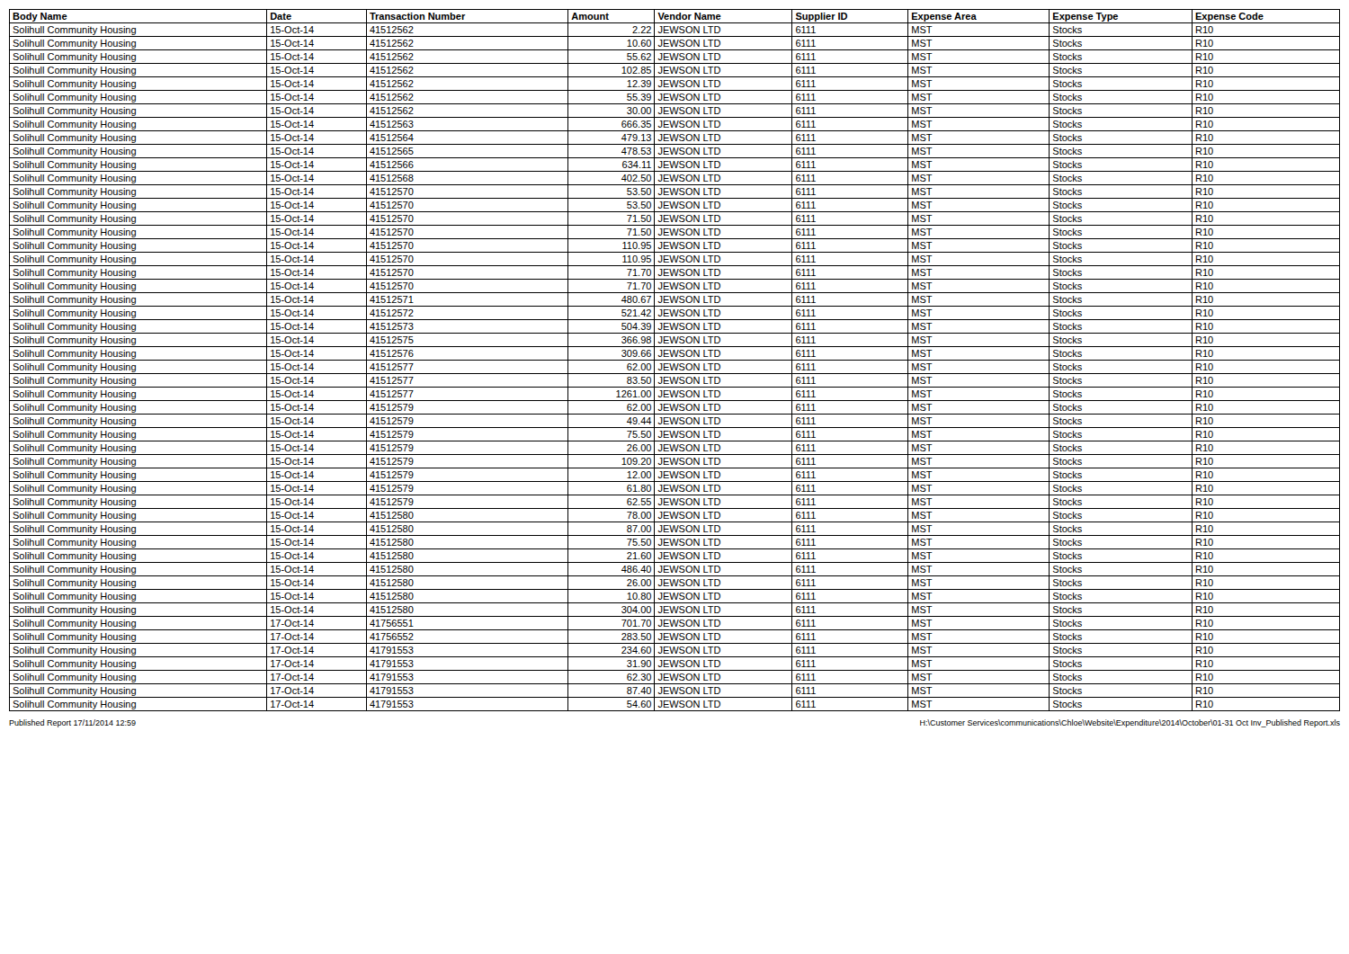| Body Name | Date | Transaction Number | Amount | Vendor Name | Supplier ID | Expense Area | Expense Type | Expense Code |
| --- | --- | --- | --- | --- | --- | --- | --- | --- |
| Solihull Community Housing | 15-Oct-14 | 41512562 | 2.22 | JEWSON LTD | 6111 | MST | Stocks | R10 |
| Solihull Community Housing | 15-Oct-14 | 41512562 | 10.60 | JEWSON LTD | 6111 | MST | Stocks | R10 |
| Solihull Community Housing | 15-Oct-14 | 41512562 | 55.62 | JEWSON LTD | 6111 | MST | Stocks | R10 |
| Solihull Community Housing | 15-Oct-14 | 41512562 | 102.85 | JEWSON LTD | 6111 | MST | Stocks | R10 |
| Solihull Community Housing | 15-Oct-14 | 41512562 | 12.39 | JEWSON LTD | 6111 | MST | Stocks | R10 |
| Solihull Community Housing | 15-Oct-14 | 41512562 | 55.39 | JEWSON LTD | 6111 | MST | Stocks | R10 |
| Solihull Community Housing | 15-Oct-14 | 41512562 | 30.00 | JEWSON LTD | 6111 | MST | Stocks | R10 |
| Solihull Community Housing | 15-Oct-14 | 41512563 | 666.35 | JEWSON LTD | 6111 | MST | Stocks | R10 |
| Solihull Community Housing | 15-Oct-14 | 41512564 | 479.13 | JEWSON LTD | 6111 | MST | Stocks | R10 |
| Solihull Community Housing | 15-Oct-14 | 41512565 | 478.53 | JEWSON LTD | 6111 | MST | Stocks | R10 |
| Solihull Community Housing | 15-Oct-14 | 41512566 | 634.11 | JEWSON LTD | 6111 | MST | Stocks | R10 |
| Solihull Community Housing | 15-Oct-14 | 41512568 | 402.50 | JEWSON LTD | 6111 | MST | Stocks | R10 |
| Solihull Community Housing | 15-Oct-14 | 41512570 | 53.50 | JEWSON LTD | 6111 | MST | Stocks | R10 |
| Solihull Community Housing | 15-Oct-14 | 41512570 | 53.50 | JEWSON LTD | 6111 | MST | Stocks | R10 |
| Solihull Community Housing | 15-Oct-14 | 41512570 | 71.50 | JEWSON LTD | 6111 | MST | Stocks | R10 |
| Solihull Community Housing | 15-Oct-14 | 41512570 | 71.50 | JEWSON LTD | 6111 | MST | Stocks | R10 |
| Solihull Community Housing | 15-Oct-14 | 41512570 | 110.95 | JEWSON LTD | 6111 | MST | Stocks | R10 |
| Solihull Community Housing | 15-Oct-14 | 41512570 | 110.95 | JEWSON LTD | 6111 | MST | Stocks | R10 |
| Solihull Community Housing | 15-Oct-14 | 41512570 | 71.70 | JEWSON LTD | 6111 | MST | Stocks | R10 |
| Solihull Community Housing | 15-Oct-14 | 41512570 | 71.70 | JEWSON LTD | 6111 | MST | Stocks | R10 |
| Solihull Community Housing | 15-Oct-14 | 41512571 | 480.67 | JEWSON LTD | 6111 | MST | Stocks | R10 |
| Solihull Community Housing | 15-Oct-14 | 41512572 | 521.42 | JEWSON LTD | 6111 | MST | Stocks | R10 |
| Solihull Community Housing | 15-Oct-14 | 41512573 | 504.39 | JEWSON LTD | 6111 | MST | Stocks | R10 |
| Solihull Community Housing | 15-Oct-14 | 41512575 | 366.98 | JEWSON LTD | 6111 | MST | Stocks | R10 |
| Solihull Community Housing | 15-Oct-14 | 41512576 | 309.66 | JEWSON LTD | 6111 | MST | Stocks | R10 |
| Solihull Community Housing | 15-Oct-14 | 41512577 | 62.00 | JEWSON LTD | 6111 | MST | Stocks | R10 |
| Solihull Community Housing | 15-Oct-14 | 41512577 | 83.50 | JEWSON LTD | 6111 | MST | Stocks | R10 |
| Solihull Community Housing | 15-Oct-14 | 41512577 | 1261.00 | JEWSON LTD | 6111 | MST | Stocks | R10 |
| Solihull Community Housing | 15-Oct-14 | 41512579 | 62.00 | JEWSON LTD | 6111 | MST | Stocks | R10 |
| Solihull Community Housing | 15-Oct-14 | 41512579 | 49.44 | JEWSON LTD | 6111 | MST | Stocks | R10 |
| Solihull Community Housing | 15-Oct-14 | 41512579 | 75.50 | JEWSON LTD | 6111 | MST | Stocks | R10 |
| Solihull Community Housing | 15-Oct-14 | 41512579 | 26.00 | JEWSON LTD | 6111 | MST | Stocks | R10 |
| Solihull Community Housing | 15-Oct-14 | 41512579 | 109.20 | JEWSON LTD | 6111 | MST | Stocks | R10 |
| Solihull Community Housing | 15-Oct-14 | 41512579 | 12.00 | JEWSON LTD | 6111 | MST | Stocks | R10 |
| Solihull Community Housing | 15-Oct-14 | 41512579 | 61.80 | JEWSON LTD | 6111 | MST | Stocks | R10 |
| Solihull Community Housing | 15-Oct-14 | 41512579 | 62.55 | JEWSON LTD | 6111 | MST | Stocks | R10 |
| Solihull Community Housing | 15-Oct-14 | 41512580 | 78.00 | JEWSON LTD | 6111 | MST | Stocks | R10 |
| Solihull Community Housing | 15-Oct-14 | 41512580 | 87.00 | JEWSON LTD | 6111 | MST | Stocks | R10 |
| Solihull Community Housing | 15-Oct-14 | 41512580 | 75.50 | JEWSON LTD | 6111 | MST | Stocks | R10 |
| Solihull Community Housing | 15-Oct-14 | 41512580 | 21.60 | JEWSON LTD | 6111 | MST | Stocks | R10 |
| Solihull Community Housing | 15-Oct-14 | 41512580 | 486.40 | JEWSON LTD | 6111 | MST | Stocks | R10 |
| Solihull Community Housing | 15-Oct-14 | 41512580 | 26.00 | JEWSON LTD | 6111 | MST | Stocks | R10 |
| Solihull Community Housing | 15-Oct-14 | 41512580 | 10.80 | JEWSON LTD | 6111 | MST | Stocks | R10 |
| Solihull Community Housing | 15-Oct-14 | 41512580 | 304.00 | JEWSON LTD | 6111 | MST | Stocks | R10 |
| Solihull Community Housing | 17-Oct-14 | 41756551 | 701.70 | JEWSON LTD | 6111 | MST | Stocks | R10 |
| Solihull Community Housing | 17-Oct-14 | 41756552 | 283.50 | JEWSON LTD | 6111 | MST | Stocks | R10 |
| Solihull Community Housing | 17-Oct-14 | 41791553 | 234.60 | JEWSON LTD | 6111 | MST | Stocks | R10 |
| Solihull Community Housing | 17-Oct-14 | 41791553 | 31.90 | JEWSON LTD | 6111 | MST | Stocks | R10 |
| Solihull Community Housing | 17-Oct-14 | 41791553 | 62.30 | JEWSON LTD | 6111 | MST | Stocks | R10 |
| Solihull Community Housing | 17-Oct-14 | 41791553 | 87.40 | JEWSON LTD | 6111 | MST | Stocks | R10 |
| Solihull Community Housing | 17-Oct-14 | 41791553 | 54.60 | JEWSON LTD | 6111 | MST | Stocks | R10 |
Published Report 17/11/2014 12:59 H:\Customer Services\communications\Chloe\Website\Expenditure\2014\October\01-31 Oct Inv_Published Report.xls